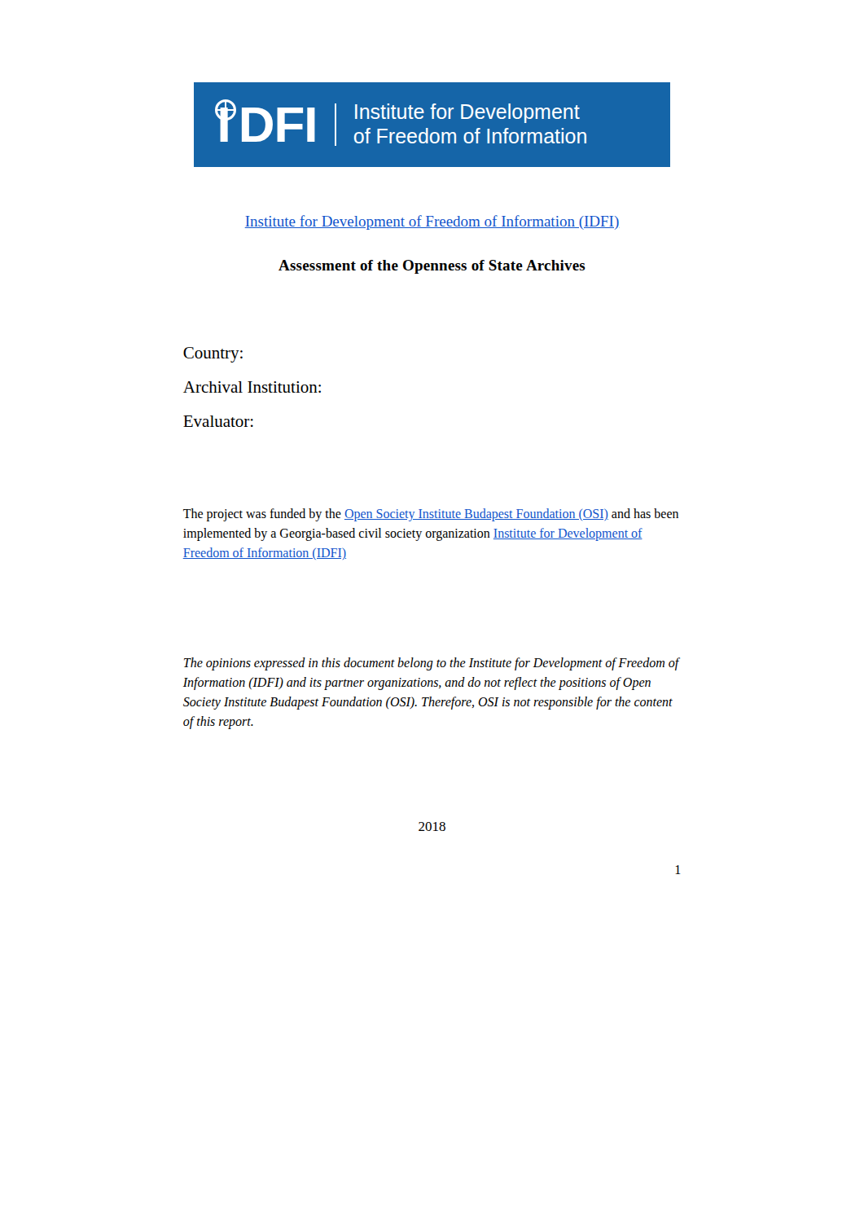I DFI
Institute for Development
of Freedom of Information
Institute for Development of Freedom of Information (IDFI)
Assessment of the Openness of State Archives
Country:
Archival Institution:
Evaluator:
The project was funded by the Open Society Institute Budapest Foundation (OSI) and has been implemented by a Georgia-based civil society organization Institute for Development of Freedom of Information (IDFI)
The opinions expressed in this document belong to the Institute for Development of Freedom of Information (IDFI) and its partner organizations, and do not reflect the positions of Open Society Institute Budapest Foundation (OSI). Therefore, OSI is not responsible for the content of this report.
2018
1